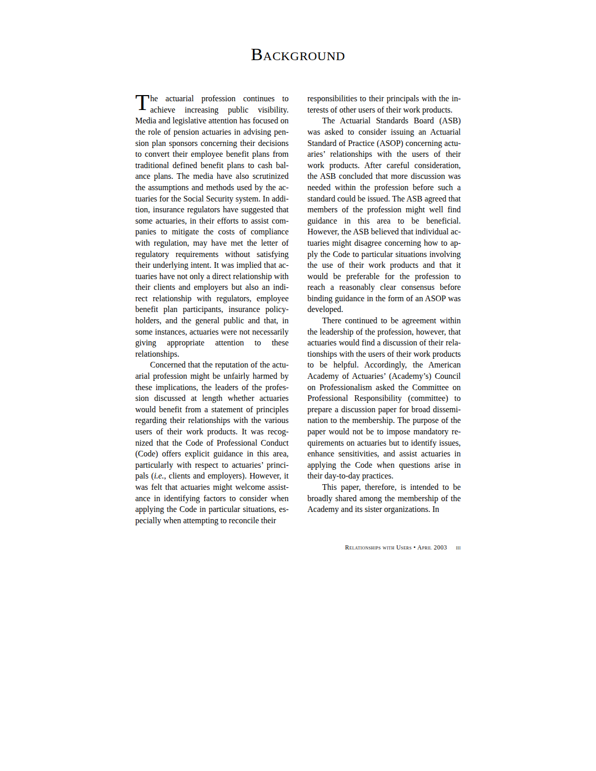Background
The actuarial profession continues to achieve increasing public visibility. Media and legislative attention has focused on the role of pension actuaries in advising pension plan sponsors concerning their decisions to convert their employee benefit plans from traditional defined benefit plans to cash balance plans. The media have also scrutinized the assumptions and methods used by the actuaries for the Social Security system. In addition, insurance regulators have suggested that some actuaries, in their efforts to assist companies to mitigate the costs of compliance with regulation, may have met the letter of regulatory requirements without satisfying their underlying intent. It was implied that actuaries have not only a direct relationship with their clients and employers but also an indirect relationship with regulators, employee benefit plan participants, insurance policyholders, and the general public and that, in some instances, actuaries were not necessarily giving appropriate attention to these relationships.
Concerned that the reputation of the actuarial profession might be unfairly harmed by these implications, the leaders of the profession discussed at length whether actuaries would benefit from a statement of principles regarding their relationships with the various users of their work products. It was recognized that the Code of Professional Conduct (Code) offers explicit guidance in this area, particularly with respect to actuaries’ principals (i.e., clients and employers). However, it was felt that actuaries might welcome assistance in identifying factors to consider when applying the Code in particular situations, especially when attempting to reconcile their
responsibilities to their principals with the interests of other users of their work products.
The Actuarial Standards Board (ASB) was asked to consider issuing an Actuarial Standard of Practice (ASOP) concerning actuaries’ relationships with the users of their work products. After careful consideration, the ASB concluded that more discussion was needed within the profession before such a standard could be issued. The ASB agreed that members of the profession might well find guidance in this area to be beneficial. However, the ASB believed that individual actuaries might disagree concerning how to apply the Code to particular situations involving the use of their work products and that it would be preferable for the profession to reach a reasonably clear consensus before binding guidance in the form of an ASOP was developed.
There continued to be agreement within the leadership of the profession, however, that actuaries would find a discussion of their relationships with the users of their work products to be helpful. Accordingly, the American Academy of Actuaries’ (Academy’s) Council on Professionalism asked the Committee on Professional Responsibility (committee) to prepare a discussion paper for broad dissemination to the membership. The purpose of the paper would not be to impose mandatory requirements on actuaries but to identify issues, enhance sensitivities, and assist actuaries in applying the Code when questions arise in their day-to-day practices.
This paper, therefore, is intended to be broadly shared among the membership of the Academy and its sister organizations. In
Relationships with Users • April 2003iii